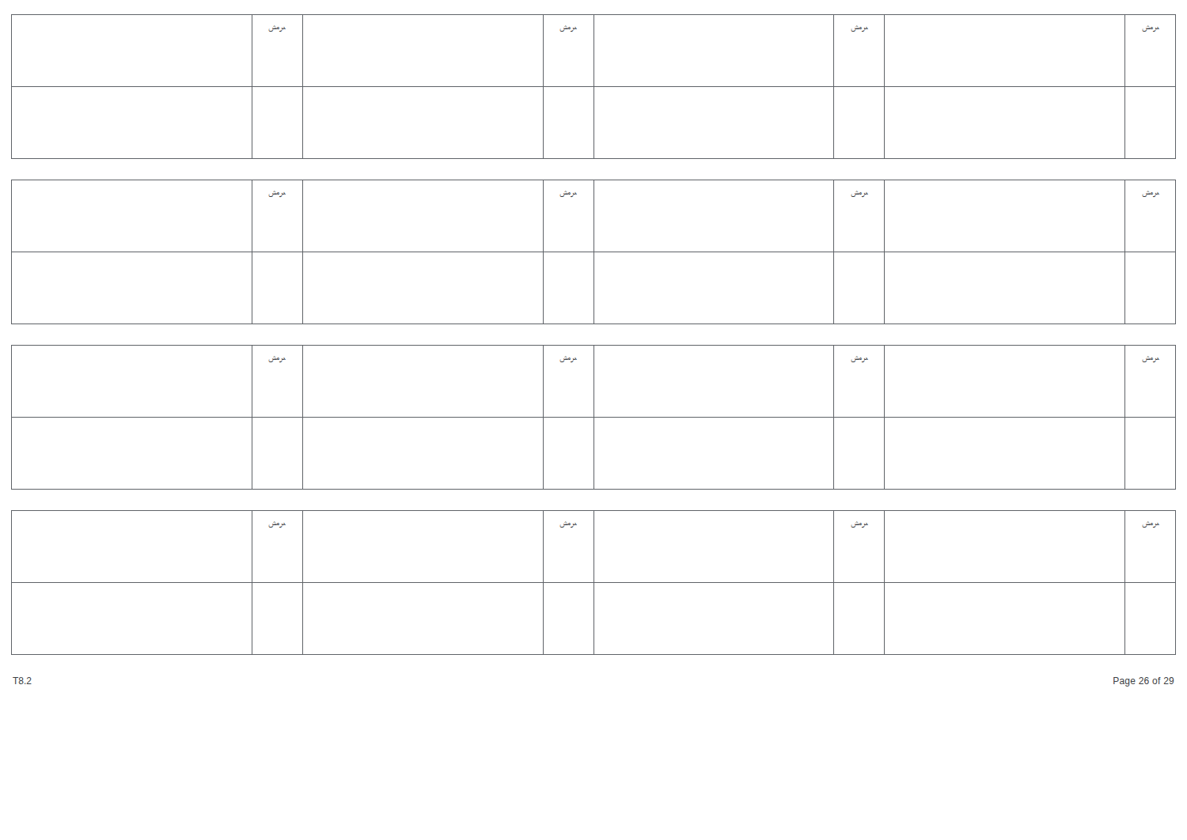| ﯩﺮﻣﺶ | | ﯩﺮﻣﺶ | | ﯩﺮﻣﺶ | | ﯩﺮﻣﺶ | |
| ﯩﺮﻣﺶ | | ﯩﺮﻣﺶ | | ﯩﺮﻣﺶ | | ﯩﺮﻣﺶ | |
| ﯩﺮﻣﺶ | | ﯩﺮﻣﺶ | | ﯩﺮﻣﺶ | | ﯩﺮﻣﺶ | |
| ﯩﺮﻣﺶ | | ﯩﺮﻣﺶ | | ﯩﺮﻣﺶ | | ﯩﺮﻣﺶ | |
Page 26 of 29
T8.2